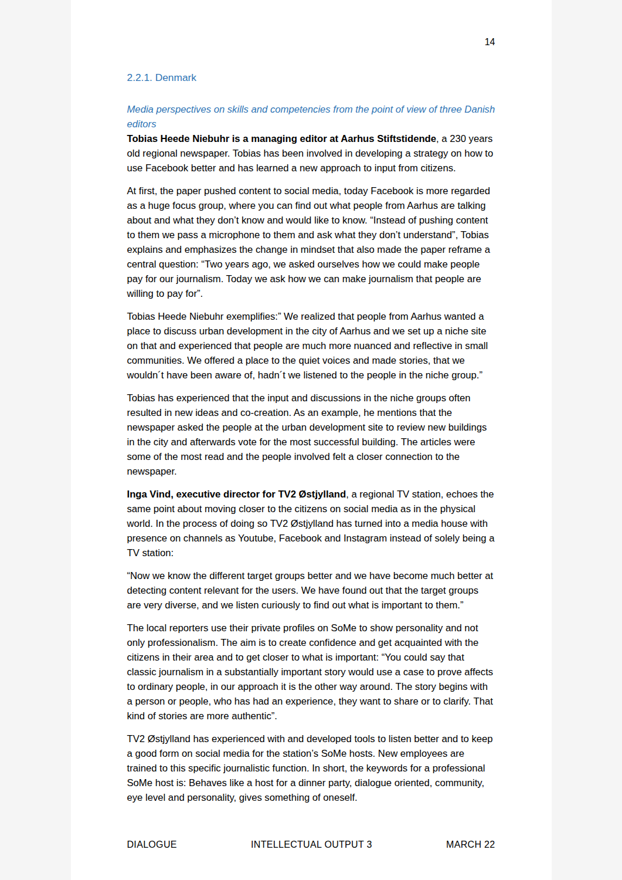14
2.2.1. Denmark
Media perspectives on skills and competencies from the point of view of three Danish editors
Tobias Heede Niebuhr is a managing editor at Aarhus Stiftstidende, a 230 years old regional newspaper. Tobias has been involved in developing a strategy on how to use Facebook better and has learned a new approach to input from citizens.
At first, the paper pushed content to social media, today Facebook is more regarded as a huge focus group, where you can find out what people from Aarhus are talking about and what they don’t know and would like to know. “Instead of pushing content to them we pass a microphone to them and ask what they don’t understand”, Tobias explains and emphasizes the change in mindset that also made the paper reframe a central question: “Two years ago, we asked ourselves how we could make people pay for our journalism. Today we ask how we can make journalism that people are willing to pay for”.
Tobias Heede Niebuhr exemplifies:” We realized that people from Aarhus wanted a place to discuss urban development in the city of Aarhus and we set up a niche site on that and experienced that people are much more nuanced and reflective in small communities. We offered a place to the quiet voices and made stories, that we wouldn´t have been aware of, hadn´t we listened to the people in the niche group.”
Tobias has experienced that the input and discussions in the niche groups often resulted in new ideas and co-creation. As an example, he mentions that the newspaper asked the people at the urban development site to review new buildings in the city and afterwards vote for the most successful building. The articles were some of the most read and the people involved felt a closer connection to the newspaper.
Inga Vind, executive director for TV2 Østjylland, a regional TV station, echoes the same point about moving closer to the citizens on social media as in the physical world. In the process of doing so TV2 Østjylland has turned into a media house with presence on channels as Youtube, Facebook and Instagram instead of solely being a TV station:
“Now we know the different target groups better and we have become much better at detecting content relevant for the users. We have found out that the target groups are very diverse, and we listen curiously to find out what is important to them.”
The local reporters use their private profiles on SoMe to show personality and not only professionalism. The aim is to create confidence and get acquainted with the citizens in their area and to get closer to what is important: “You could say that classic journalism in a substantially important story would use a case to prove affects to ordinary people, in our approach it is the other way around. The story begins with a person or people, who has had an experience, they want to share or to clarify. That kind of stories are more authentic”.
TV2 Østjylland has experienced with and developed tools to listen better and to keep a good form on social media for the station’s SoMe hosts. New employees are trained to this specific journalistic function. In short, the keywords for a professional SoMe host is: Behaves like a host for a dinner party, dialogue oriented, community, eye level and personality, gives something of oneself.
DIALOGUE INTELLECTUAL OUTPUT 3 MARCH 22